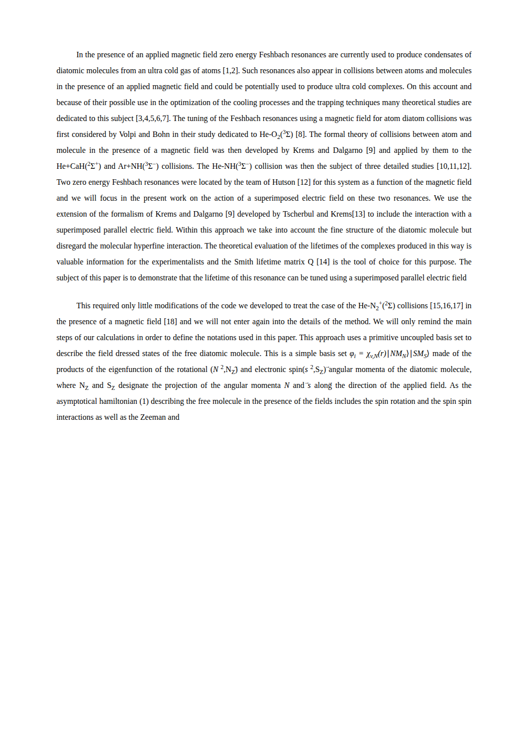In the presence of an applied magnetic field zero energy Feshbach resonances are currently used to produce condensates of diatomic molecules from an ultra cold gas of atoms [1,2]. Such resonances also appear in collisions between atoms and molecules in the presence of an applied magnetic field and could be potentially used to produce ultra cold complexes. On this account and because of their possible use in the optimization of the cooling processes and the trapping techniques many theoretical studies are dedicated to this subject [3,4,5,6,7]. The tuning of the Feshbach resonances using a magnetic field for atom diatom collisions was first considered by Volpi and Bohn in their study dedicated to He-O2(3Σ) [8]. The formal theory of collisions between atom and molecule in the presence of a magnetic field was then developed by Krems and Dalgarno [9] and applied by them to the He+CaH(2Σ+) and Ar+NH(3Σ−) collisions. The He-NH(3Σ−) collision was then the subject of three detailed studies [10,11,12]. Two zero energy Feshbach resonances were located by the team of Hutson [12] for this system as a function of the magnetic field and we will focus in the present work on the action of a superimposed electric field on these two resonances. We use the extension of the formalism of Krems and Dalgarno [9] developed by Tscherbul and Krems[13] to include the interaction with a superimposed parallel electric field. Within this approach we take into account the fine structure of the diatomic molecule but disregard the molecular hyperfine interaction. The theoretical evaluation of the lifetimes of the complexes produced in this way is valuable information for the experimentalists and the Smith lifetime matrix Q [14] is the tool of choice for this purpose. The subject of this paper is to demonstrate that the lifetime of this resonance can be tuned using a superimposed parallel electric field
This required only little modifications of the code we developed to treat the case of the He-N2+(2Σ) collisions [15,16,17] in the presence of a magnetic field [18] and we will not enter again into the details of the method. We will only remind the main steps of our calculations in order to define the notations used in this paper. This approach uses a primitive uncoupled basis set to describe the field dressed states of the free diatomic molecule. This is a simple basis set φi = χv,N(r)∣NMN⟩∣SMS⟩ made of the products of the eigenfunction of the rotational (N 2,NZ) and electronic spin(s 2,SZ) angular momenta of the diatomic molecule, where NZ and SZ designate the projection of the angular momenta N and s along the direction of the applied field. As the asymptotical hamiltonian (1) describing the free molecule in the presence of the fields includes the spin rotation and the spin spin interactions as well as the Zeeman and